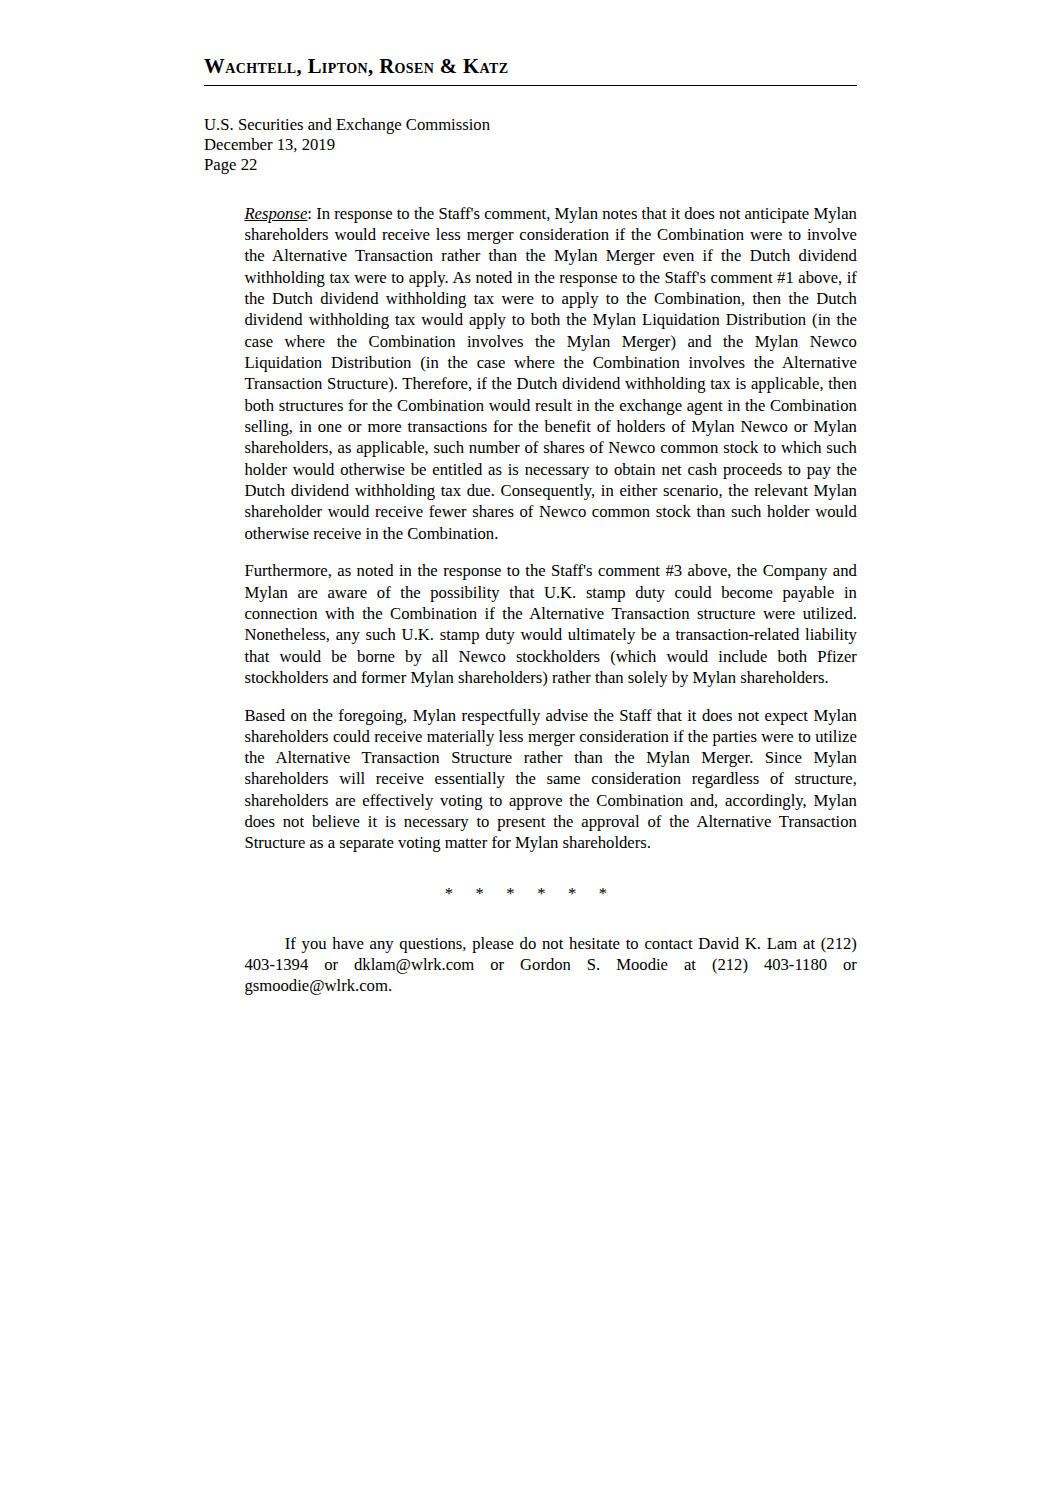Wachtell, Lipton, Rosen & Katz
U.S. Securities and Exchange Commission
December 13, 2019
Page 22
Response: In response to the Staff's comment, Mylan notes that it does not anticipate Mylan shareholders would receive less merger consideration if the Combination were to involve the Alternative Transaction rather than the Mylan Merger even if the Dutch dividend withholding tax were to apply. As noted in the response to the Staff's comment #1 above, if the Dutch dividend withholding tax were to apply to the Combination, then the Dutch dividend withholding tax would apply to both the Mylan Liquidation Distribution (in the case where the Combination involves the Mylan Merger) and the Mylan Newco Liquidation Distribution (in the case where the Combination involves the Alternative Transaction Structure). Therefore, if the Dutch dividend withholding tax is applicable, then both structures for the Combination would result in the exchange agent in the Combination selling, in one or more transactions for the benefit of holders of Mylan Newco or Mylan shareholders, as applicable, such number of shares of Newco common stock to which such holder would otherwise be entitled as is necessary to obtain net cash proceeds to pay the Dutch dividend withholding tax due. Consequently, in either scenario, the relevant Mylan shareholder would receive fewer shares of Newco common stock than such holder would otherwise receive in the Combination.
Furthermore, as noted in the response to the Staff's comment #3 above, the Company and Mylan are aware of the possibility that U.K. stamp duty could become payable in connection with the Combination if the Alternative Transaction structure were utilized. Nonetheless, any such U.K. stamp duty would ultimately be a transaction-related liability that would be borne by all Newco stockholders (which would include both Pfizer stockholders and former Mylan shareholders) rather than solely by Mylan shareholders.
Based on the foregoing, Mylan respectfully advise the Staff that it does not expect Mylan shareholders could receive materially less merger consideration if the parties were to utilize the Alternative Transaction Structure rather than the Mylan Merger. Since Mylan shareholders will receive essentially the same consideration regardless of structure, shareholders are effectively voting to approve the Combination and, accordingly, Mylan does not believe it is necessary to present the approval of the Alternative Transaction Structure as a separate voting matter for Mylan shareholders.
* * * * * *
If you have any questions, please do not hesitate to contact David K. Lam at (212) 403-1394 or dklam@wlrk.com or Gordon S. Moodie at (212) 403-1180 or gsmoodie@wlrk.com.